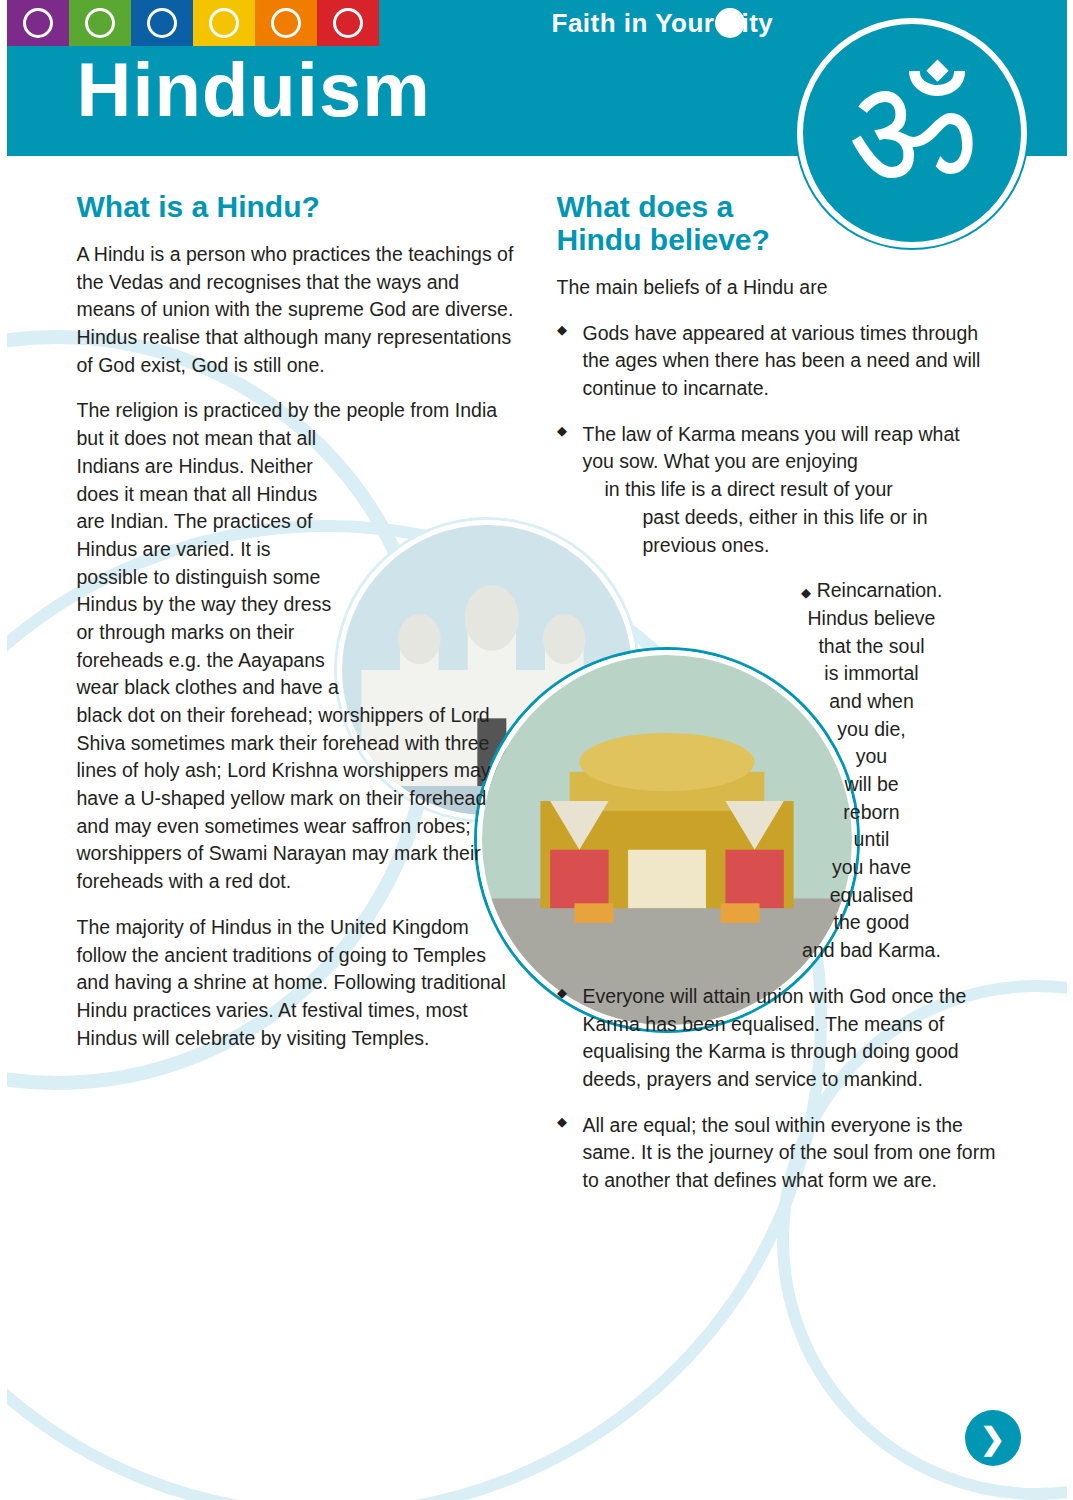Faith in Your City
Hinduism
ॐ
What is a Hindu?
A Hindu is a person who practices the teachings of the Vedas and recognises that the ways and means of union with the supreme God are diverse. Hindus realise that although many representations of God exist, God is still one.
The religion is practiced by the people from India but it does not mean that all Indians are Hindus. Neither does it mean that all Hindus are Indian. The practices of Hindus are varied. It is possible to distinguish some Hindus by the way they dress or through marks on their foreheads e.g. the Aayapans wear black clothes and have a black dot on their forehead; worshippers of Lord Shiva sometimes mark their forehead with three lines of holy ash; Lord Krishna worshippers may have a U-shaped yellow mark on their forehead and may even sometimes wear saffron robes; worshippers of Swami Narayan may mark their foreheads with a red dot.
The majority of Hindus in the United Kingdom follow the ancient traditions of going to Temples and having a shrine at home. Following traditional Hindu practices varies. At festival times, most Hindus will celebrate by visiting Temples.
What does a
Hindu believe?
The main beliefs of a Hindu are
Gods have appeared at various times through the ages when there has been a need and will continue to incarnate.
The law of Karma means you will reap what you sow. What you are enjoying in this life is a direct result of your past deeds, either in this life or in previous ones.
Reincarnation.
Hindus believe
that the soul
is immortal
and when
you die,
you
will be
reborn
until
you have
equalised
the good
and bad Karma.
Everyone will attain union with God once the Karma has been equalised. The means of equalising the Karma is through doing good deeds, prayers and service to mankind.
All are equal; the soul within everyone is the same. It is the journey of the soul from one form to another that defines what form we are.
❯